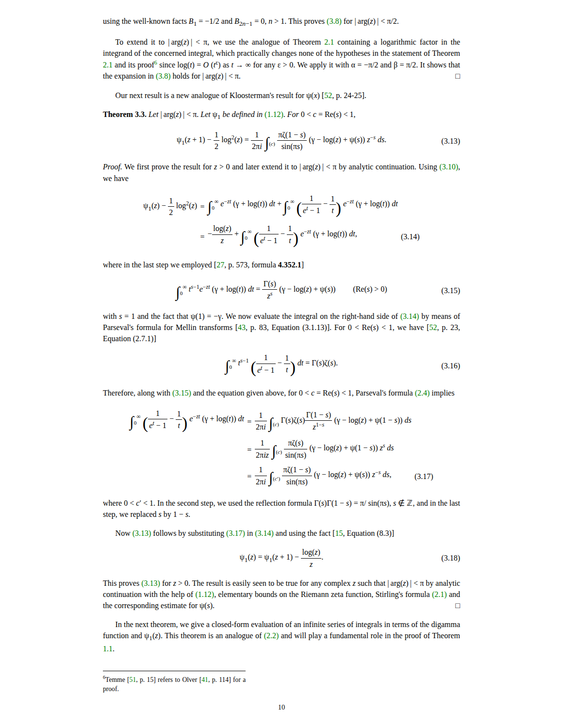using the well-known facts B1 = −1/2 and B2n−1 = 0, n > 1. This proves (3.8) for | arg(z) | < π/2.
To extend it to | arg(z) | < π, we use the analogue of Theorem 2.1 containing a logarithmic factor in the integrand of the concerned integral, which practically changes none of the hypotheses in the statement of Theorem 2.1 and its proof6 since log(t) = O (tε) as t → ∞ for any ε > 0. We apply it with α = −π/2 and β = π/2. It shows that the expansion in (3.8) holds for | arg(z) | < π. □
Our next result is a new analogue of Kloosterman's result for ψ(x) [52, p. 24-25].
Theorem 3.3. Let | arg(z) | < π. Let ψ1 be defined in (1.12). For 0 < c = Re(s) < 1,
ψ1(z + 1) − 12 log2(z) = 12πi ∫(c) πζ(1 − s) sin(πs) (γ − log(z) + ψ(s)) z−s ds. (3.13)
Proof. We first prove the result for z > 0 and later extend it to | arg(z) | < π by analytic continuation. Using (3.10), we have
| ψ 1 ( z ) − 1 2 log 2 ( z ) | = | ∫ 0 ∞ e − zt (γ + log( t )) dt + ∫ 0 ∞ ( 1 e t − 1 − 1 t ) e − zt (γ + log( t )) dt | |
| | = | − log( z ) z + ∫ 0 ∞ ( 1 e t − 1 − 1 t ) e − zt (γ + log( t )) dt , | (3.14) |
where in the last step we employed [27, p. 573, formula 4.352.1]
∫0∞ ts−1e−zt (γ + log(t)) dt = Γ(s) zs (γ − log(z) + ψ(s)) (Re(s) > 0) (3.15)
with s = 1 and the fact that ψ(1) = −γ. We now evaluate the integral on the right-hand side of (3.14) by means of Parseval's formula for Mellin transforms [43, p. 83, Equation (3.1.13)]. For 0 < Re(s) < 1, we have [52, p. 23, Equation (2.7.1)]
∫0∞ ts−1 (1 et − 1 − 1 t) dt = Γ(s)ζ(s). (3.16)
Therefore, along with (3.15) and the equation given above, for 0 < c = Re(s) < 1, Parseval's formula (2.4) implies
| ∫ 0 ∞ ( 1 e t − 1 − 1 t ) e − zt (γ + log( t )) dt | = | 1 2π i ∫ ( c ) Γ( s )ζ( s ) Γ(1 − s ) z 1− s (γ − log( z ) + ψ(1 − s )) ds | |
| | = | 1 2π iz ∫ ( c ) πζ( s ) sin(π s ) (γ − log( z ) + ψ(1 − s )) z s ds | |
| | = | 1 2π i ∫ ( c ′) πζ(1 − s ) sin(π s ) (γ − log( z ) + ψ( s )) z − s ds , | (3.17) |
where 0 < c′ < 1. In the second step, we used the reflection formula Γ(s)Γ(1 − s) = π/ sin(πs), s ∉ ℤ, and in the last step, we replaced s by 1 − s.
Now (3.13) follows by substituting (3.17) in (3.14) and using the fact [15, Equation (8.3)]
ψ1(z) = ψ1(z + 1) − log(z) z. (3.18)
This proves (3.13) for z > 0. The result is easily seen to be true for any complex z such that | arg(z) | < π by analytic continuation with the help of (1.12), elementary bounds on the Riemann zeta function, Stirling's formula (2.1) and the corresponding estimate for ψ(s). □
In the next theorem, we give a closed-form evaluation of an infinite series of integrals in terms of the digamma function and ψ1(z). This theorem is an analogue of (2.2) and will play a fundamental role in the proof of Theorem 1.1.
6Temme [51, p. 15] refers to Olver [41, p. 114] for a proof.
10